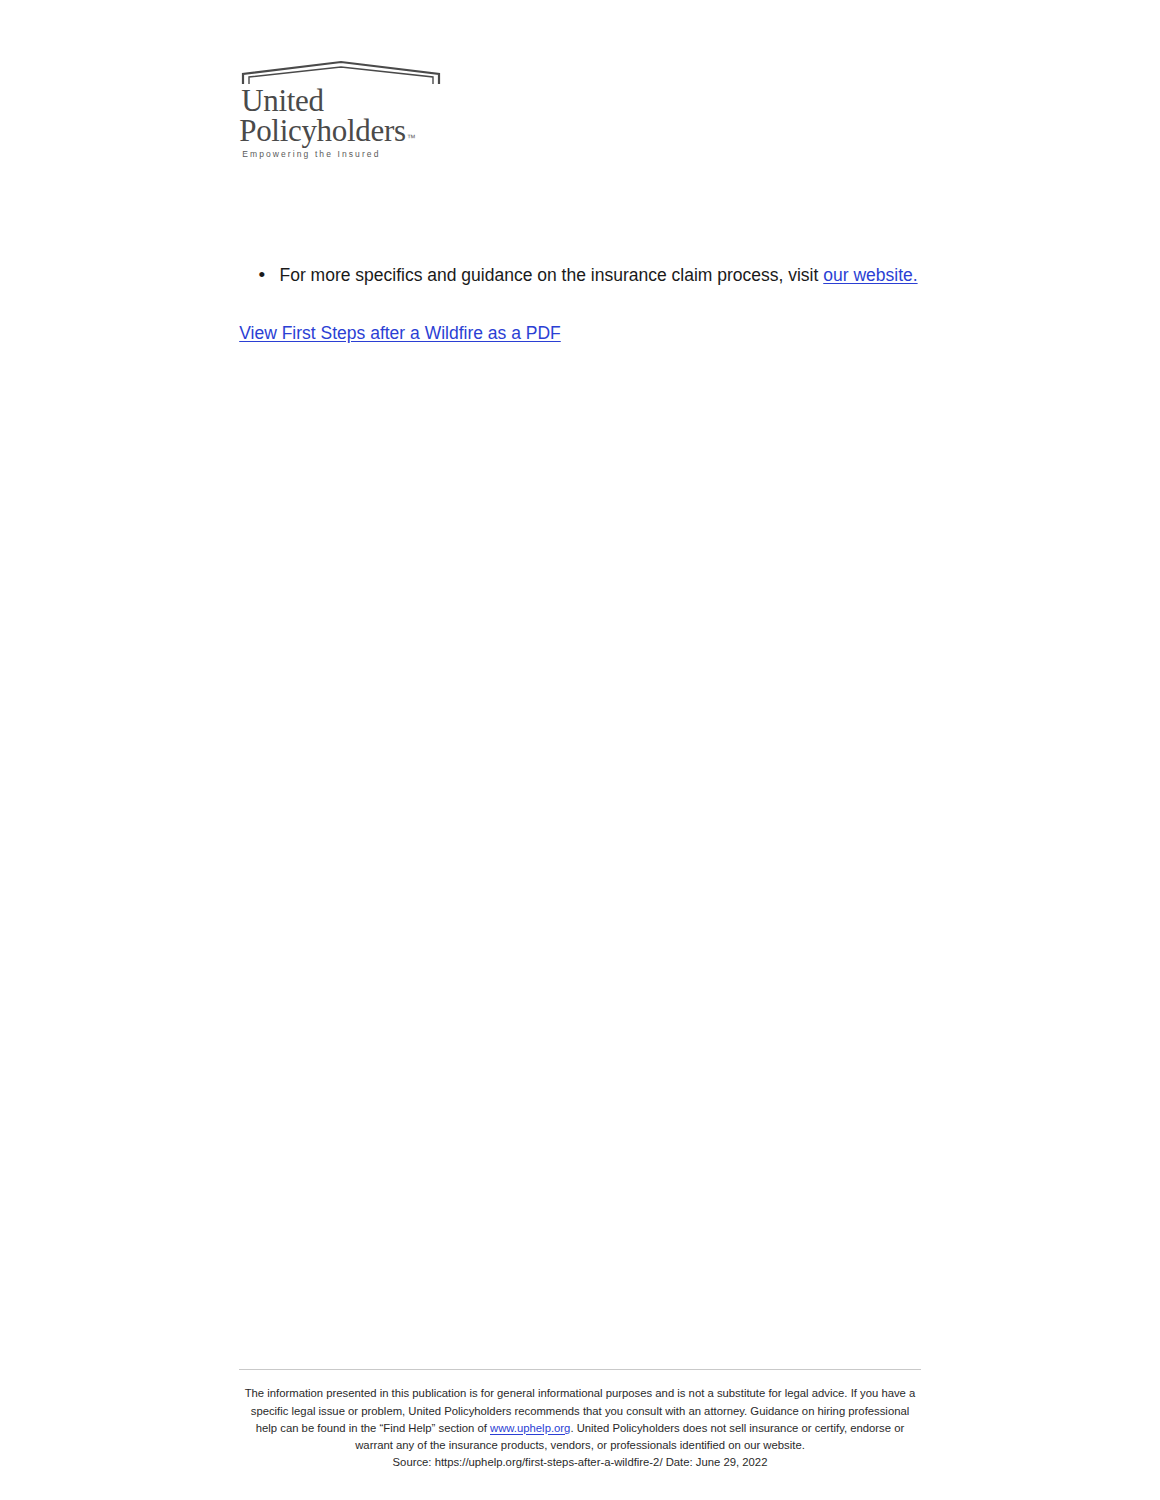United
Policyholders™
Empowering the Insured
For more specifics and guidance on the insurance claim process, visit our website.
View First Steps after a Wildfire as a PDF
The information presented in this publication is for general informational purposes and is not a substitute for legal advice. If you have a specific legal issue or problem, United Policyholders recommends that you consult with an attorney. Guidance on hiring professional help can be found in the “Find Help” section of www.uphelp.org. United Policyholders does not sell insurance or certify, endorse or warrant any of the insurance products, vendors, or professionals identified on our website.
Source: https://uphelp.org/first-steps-after-a-wildfire-2/ Date: June 29, 2022